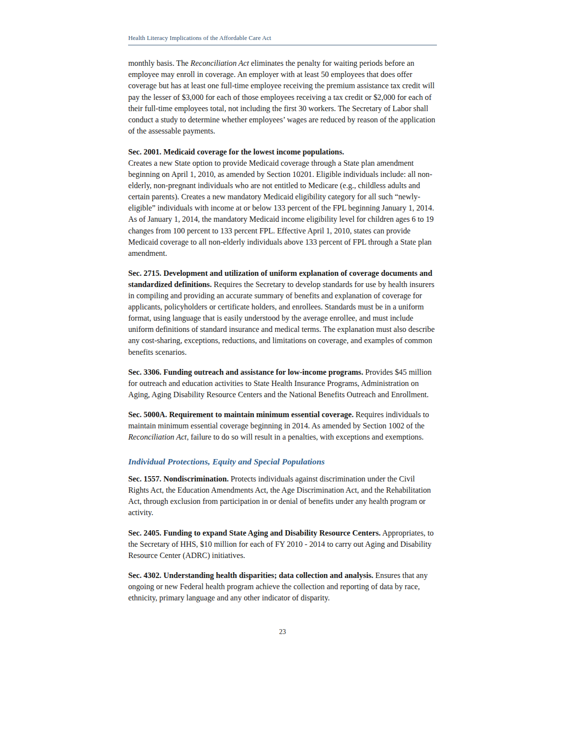Health Literacy Implications of the Affordable Care Act
monthly basis. The Reconciliation Act eliminates the penalty for waiting periods before an employee may enroll in coverage. An employer with at least 50 employees that does offer coverage but has at least one full-time employee receiving the premium assistance tax credit will pay the lesser of $3,000 for each of those employees receiving a tax credit or $2,000 for each of their full-time employees total, not including the first 30 workers. The Secretary of Labor shall conduct a study to determine whether employees’ wages are reduced by reason of the application of the assessable payments.
Sec. 2001. Medicaid coverage for the lowest income populations.
Creates a new State option to provide Medicaid coverage through a State plan amendment beginning on April 1, 2010, as amended by Section 10201. Eligible individuals include: all non-elderly, non-pregnant individuals who are not entitled to Medicare (e.g., childless adults and certain parents). Creates a new mandatory Medicaid eligibility category for all such “newly-eligible” individuals with income at or below 133 percent of the FPL beginning January 1, 2014. As of January 1, 2014, the mandatory Medicaid income eligibility level for children ages 6 to 19 changes from 100 percent to 133 percent FPL. Effective April 1, 2010, states can provide Medicaid coverage to all non-elderly individuals above 133 percent of FPL through a State plan amendment.
Sec. 2715. Development and utilization of uniform explanation of coverage documents and standardized definitions. Requires the Secretary to develop standards for use by health insurers in compiling and providing an accurate summary of benefits and explanation of coverage for applicants, policyholders or certificate holders, and enrollees. Standards must be in a uniform format, using language that is easily understood by the average enrollee, and must include uniform definitions of standard insurance and medical terms. The explanation must also describe any cost-sharing, exceptions, reductions, and limitations on coverage, and examples of common benefits scenarios.
Sec. 3306. Funding outreach and assistance for low-income programs. Provides $45 million for outreach and education activities to State Health Insurance Programs, Administration on Aging, Aging Disability Resource Centers and the National Benefits Outreach and Enrollment.
Sec. 5000A. Requirement to maintain minimum essential coverage. Requires individuals to maintain minimum essential coverage beginning in 2014. As amended by Section 1002 of the Reconciliation Act, failure to do so will result in a penalties, with exceptions and exemptions.
Individual Protections, Equity and Special Populations
Sec. 1557. Nondiscrimination. Protects individuals against discrimination under the Civil Rights Act, the Education Amendments Act, the Age Discrimination Act, and the Rehabilitation Act, through exclusion from participation in or denial of benefits under any health program or activity.
Sec. 2405. Funding to expand State Aging and Disability Resource Centers. Appropriates, to the Secretary of HHS, $10 million for each of FY 2010 - 2014 to carry out Aging and Disability Resource Center (ADRC) initiatives.
Sec. 4302. Understanding health disparities; data collection and analysis. Ensures that any ongoing or new Federal health program achieve the collection and reporting of data by race, ethnicity, primary language and any other indicator of disparity.
23